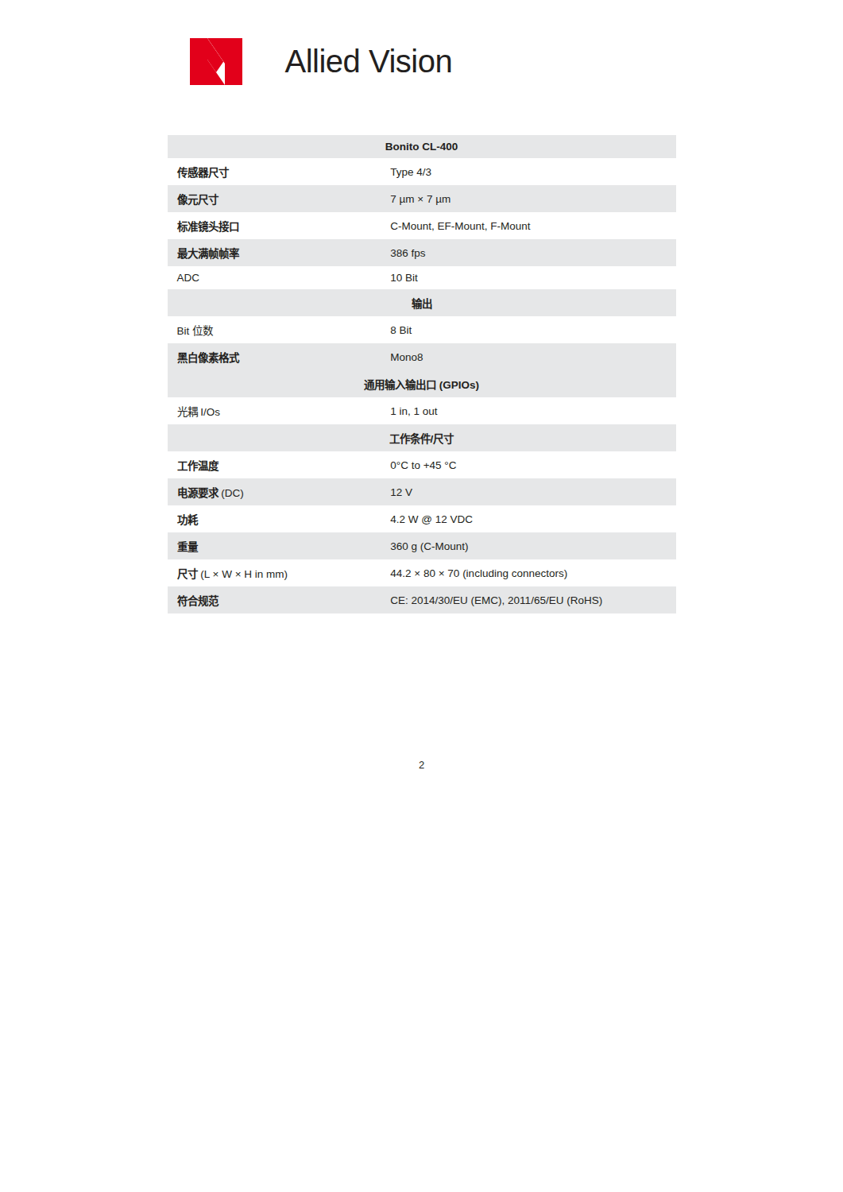Allied Vision
| Bonito CL-400 |
| 传感器尺寸 | Type 4/3 |
| 像元尺寸 | 7 µm × 7 µm |
| 标准镜头接口 | C-Mount, EF-Mount, F-Mount |
| 最大满帧帧率 | 386 fps |
| ADC | 10 Bit |
| 输出 |
| Bit 位数 | 8 Bit |
| 黑白像素格式 | Mono8 |
| 通用输入输出口 (GPIOs) |
| 光耦 I/Os | 1 in, 1 out |
| 工作条件/尺寸 |
| 工作温度 | 0°C to +45 °C |
| 电源要求 (DC) | 12 V |
| 功耗 | 4.2 W @ 12 VDC |
| 重量 | 360 g (C-Mount) |
| 尺寸 (L × W × H in mm) | 44.2 × 80 × 70 (including connectors) |
| 符合规范 | CE: 2014/30/EU (EMC), 2011/65/EU (RoHS) |
2